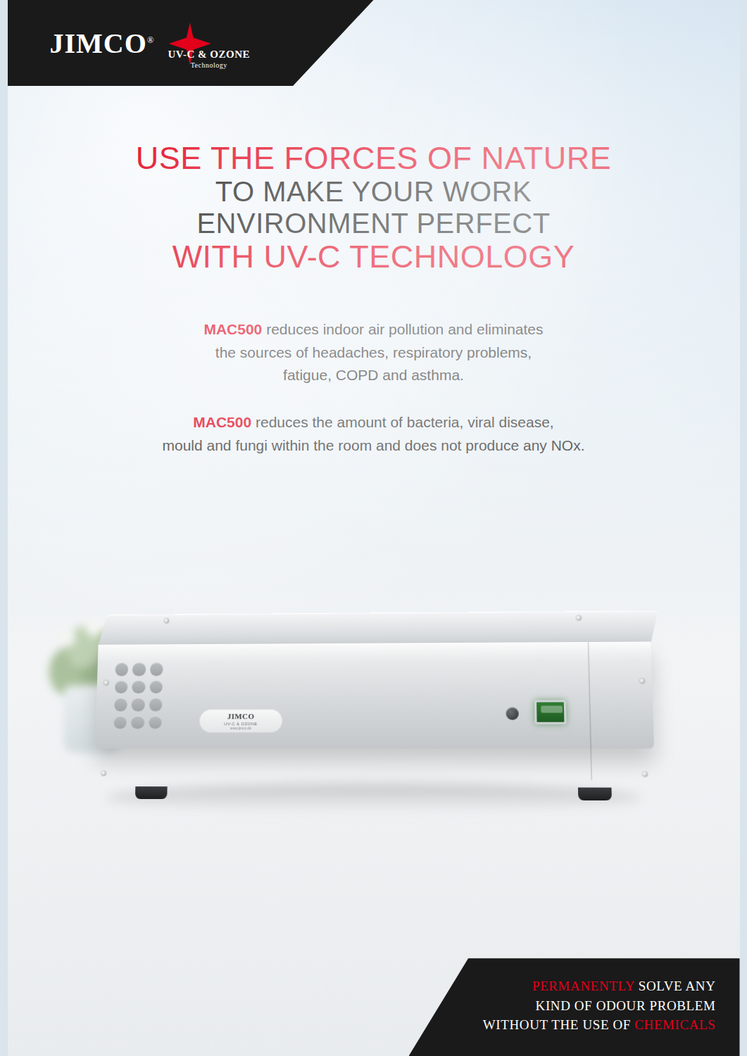JIMCO®
UV-C & OZONE Technology
Use the forces of nature to make your work environment perfect with UV-C technology
MAC500 reduces indoor air pollution and eliminates
the sources of headaches, respiratory problems,
fatigue, COPD and asthma.
MAC500 reduces the amount of bacteria, viral disease,
mould and fungi within the room and does not produce any NOx.
JIMCO UV-C & OZONE www.jimco.dk
Permanently solve any
kind of odour problem
without the use of chemicals